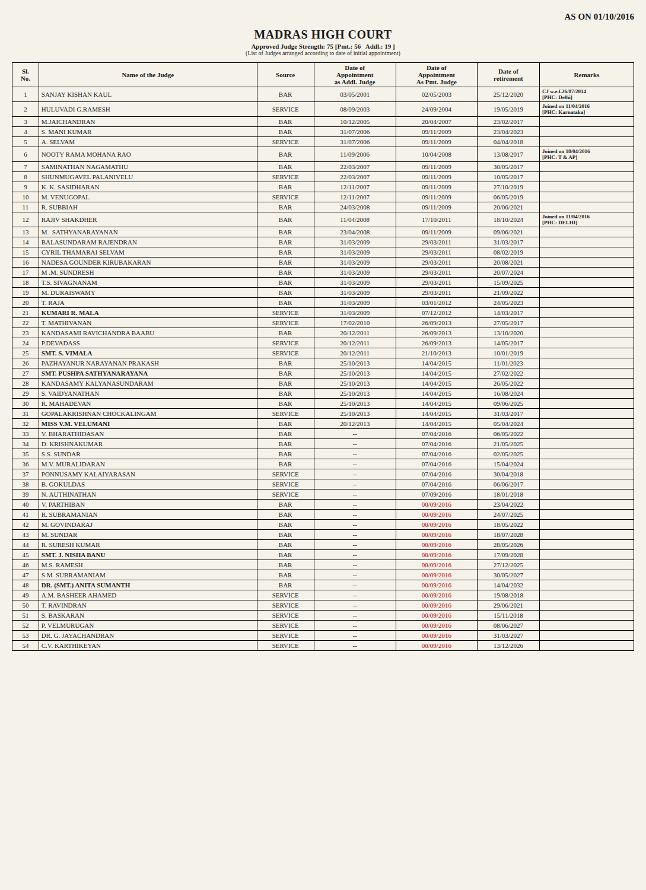AS ON 01/10/2016
MADRAS HIGH COURT
Approved Judge Strength: 75 [Pmt.: 56 Addl.: 19 ]
(List of Judges arranged according to date of initial appointment)
| Sl. No. | Name of the Judge | Source | Date of Appointment as Addl. Judge | Date of Appointment As Pmt. Judge | Date of retirement | Remarks |
| --- | --- | --- | --- | --- | --- | --- |
| 1 | SANJAY KISHAN KAUL | BAR | 03/05/2001 | 02/05/2003 | 25/12/2020 | CJ w.e.f.26/07/2014 [PHC: Delhi] |
| 2 | HULUVADI G.RAMESH | SERVICE | 08/09/2003 | 24/09/2004 | 19/05/2019 | Joined on 11/04/2016 [PHC: Karnataka] |
| 3 | M.JAICHANDRAN | BAR | 10/12/2005 | 20/04/2007 | 23/02/2017 | |
| 4 | S. MANI KUMAR | BAR | 31/07/2006 | 09/11/2009 | 23/04/2023 | |
| 5 | A. SELVAM | SERVICE | 31/07/2006 | 09/11/2009 | 04/04/2018 | |
| 6 | NOOTY RAMA MOHANA RAO | BAR | 11/09/2006 | 10/04/2008 | 13/08/2017 | Joined on 18/04/2016 [PHC: T & AP] |
| 7 | SAMINATHAN NAGAMATHU | BAR | 22/03/2007 | 09/11/2009 | 30/05/2017 | |
| 8 | SHUNMUGAVEL PALANIVELU | SERVICE | 22/03/2007 | 09/11/2009 | 10/05/2017 | |
| 9 | K. K. SASIDHARAN | BAR | 12/11/2007 | 09/11/2009 | 27/10/2019 | |
| 10 | M. VENUGOPAL | SERVICE | 12/11/2007 | 09/11/2009 | 06/05/2019 | |
| 11 | R. SUBBIAH | BAR | 24/03/2008 | 09/11/2009 | 20/06/2021 | |
| 12 | RAJIV SHAKDHER | BAR | 11/04/2008 | 17/10/2011 | 18/10/2024 | Joined on 11/04/2016 [PHC: DELHI] |
| 13 | M. SATHYANARAYANAN | BAR | 23/04/2008 | 09/11/2009 | 09/06/2021 | |
| 14 | BALASUNDARAM RAJENDRAN | BAR | 31/03/2009 | 29/03/2011 | 31/03/2017 | |
| 15 | CYRIL THAMARAI SELVAM | BAR | 31/03/2009 | 29/03/2011 | 08/02/2019 | |
| 16 | NADESA GOUNDER KIRUBAKARAN | BAR | 31/03/2009 | 29/03/2011 | 20/08/2021 | |
| 17 | M .M. SUNDRESH | BAR | 31/03/2009 | 29/03/2011 | 20/07/2024 | |
| 18 | T.S. SIVAGNANAM | BAR | 31/03/2009 | 29/03/2011 | 15/09/2025 | |
| 19 | M. DURAISWAMY | BAR | 31/03/2009 | 29/03/2011 | 21/09/2022 | |
| 20 | T. RAJA | BAR | 31/03/2009 | 03/01/2012 | 24/05/2023 | |
| 21 | KUMARI R. MALA | SERVICE | 31/03/2009 | 07/12/2012 | 14/03/2017 | |
| 22 | T. MATHIVANAN | SERVICE | 17/02/2010 | 26/09/2013 | 27/05/2017 | |
| 23 | KANDASAMI RAVICHANDRA BAABU | BAR | 20/12/2011 | 26/09/2013 | 13/10/2020 | |
| 24 | P.DEVADASS | SERVICE | 20/12/2011 | 26/09/2013 | 14/05/2017 | |
| 25 | SMT. S. VIMALA | SERVICE | 20/12/2011 | 21/10/2013 | 10/01/2019 | |
| 26 | PAZHAYANUR NARAYANAN PRAKASH | BAR | 25/10/2013 | 14/04/2015 | 11/01/2023 | |
| 27 | SMT. PUSHPA SATHYANARAYANA | BAR | 25/10/2013 | 14/04/2015 | 27/02/2022 | |
| 28 | KANDASAMY KALYANASUNDARAM | BAR | 25/10/2013 | 14/04/2015 | 26/05/2022 | |
| 29 | S. VAIDYANATHAN | BAR | 25/10/2013 | 14/04/2015 | 16/08/2024 | |
| 30 | R. MAHADEVAN | BAR | 25/10/2013 | 14/04/2015 | 09/06/2025 | |
| 31 | GOPALAKRISHNAN CHOCKALINGAM | SERVICE | 25/10/2013 | 14/04/2015 | 31/03/2017 | |
| 32 | MISS V.M. VELUMANI | BAR | 20/12/2013 | 14/04/2015 | 05/04/2024 | |
| 33 | V. BHARATHIDASAN | BAR | -- | 07/04/2016 | 06/05/2022 | |
| 34 | D. KRISHNAKUMAR | BAR | -- | 07/04/2016 | 21/05/2025 | |
| 35 | S.S. SUNDAR | BAR | -- | 07/04/2016 | 02/05/2025 | |
| 36 | M.V. MURALIDARAN | BAR | -- | 07/04/2016 | 15/04/2024 | |
| 37 | PONNUSAMY KALAIYARASAN | SERVICE | -- | 07/04/2016 | 30/04/2018 | |
| 38 | B. GOKULDAS | SERVICE | -- | 07/04/2016 | 06/06/2017 | |
| 39 | N. AUTHINATHAN | SERVICE | -- | 07/09/2016 | 18/01/2018 | |
| 40 | V. PARTHIBAN | BAR | -- | 00/09/2016 | 23/04/2022 | |
| 41 | R. SUBRAMANIAN | BAR | -- | 00/09/2016 | 24/07/2025 | |
| 42 | M. GOVINDARAJ | BAR | -- | 00/09/2016 | 18/05/2022 | |
| 43 | M. SUNDAR | BAR | -- | 00/09/2016 | 18/07/2028 | |
| 44 | R. SURESH KUMAR | BAR | -- | 00/09/2016 | 28/05/2026 | |
| 45 | SMT. J. NISHA BANU | BAR | -- | 00/09/2016 | 17/09/2028 | |
| 46 | M.S. RAMESH | BAR | -- | 00/09/2016 | 27/12/2025 | |
| 47 | S.M. SUBRAMANIAM | BAR | -- | 00/09/2016 | 30/05/2027 | |
| 48 | DR. (SMT.) ANITA SUMANTH | BAR | -- | 00/09/2016 | 14/04/2032 | |
| 49 | A.M. BASHEER AHAMED | SERVICE | -- | 00/09/2016 | 19/08/2018 | |
| 50 | T. RAVINDRAN | SERVICE | -- | 00/09/2016 | 29/06/2021 | |
| 51 | S. BASKARAN | SERVICE | -- | 00/09/2016 | 15/11/2018 | |
| 52 | P. VELMURUGAN | SERVICE | -- | 00/09/2016 | 08/06/2027 | |
| 53 | DR. G. JAYACHANDRAN | SERVICE | -- | 00/09/2016 | 31/03/2027 | |
| 54 | C.V. KARTHIKEYAN | SERVICE | -- | 00/09/2016 | 13/12/2026 | |